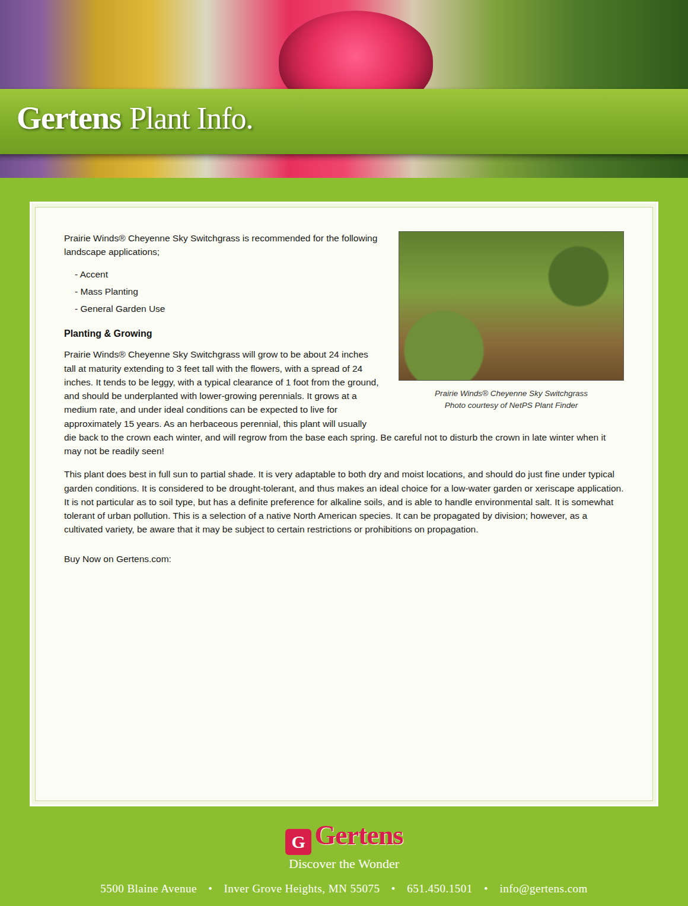GertensPlant Info.
Prairie Winds® Cheyenne Sky Switchgrass
Photo courtesy of NetPS Plant Finder
Prairie Winds® Cheyenne Sky Switchgrass is recommended for the following landscape applications;
Accent
Mass Planting
General Garden Use
Planting & Growing
Prairie Winds® Cheyenne Sky Switchgrass will grow to be about 24 inches tall at maturity extending to 3 feet tall with the flowers, with a spread of 24 inches. It tends to be leggy, with a typical clearance of 1 foot from the ground, and should be underplanted with lower-growing perennials. It grows at a medium rate, and under ideal conditions can be expected to live for approximately 15 years. As an herbaceous perennial, this plant will usually die back to the crown each winter, and will regrow from the base each spring. Be careful not to disturb the crown in late winter when it may not be readily seen!
This plant does best in full sun to partial shade. It is very adaptable to both dry and moist locations, and should do just fine under typical garden conditions. It is considered to be drought-tolerant, and thus makes an ideal choice for a low-water garden or xeriscape application. It is not particular as to soil type, but has a definite preference for alkaline soils, and is able to handle environmental salt. It is somewhat tolerant of urban pollution. This is a selection of a native North American species. It can be propagated by division; however, as a cultivated variety, be aware that it may be subject to certain restrictions or prohibitions on propagation.
Buy Now on Gertens.com:
GGertens
Discover the Wonder
5500 Blaine Avenue • Inver Grove Heights, MN 55075 • 651.450.1501 • info@gertens.com